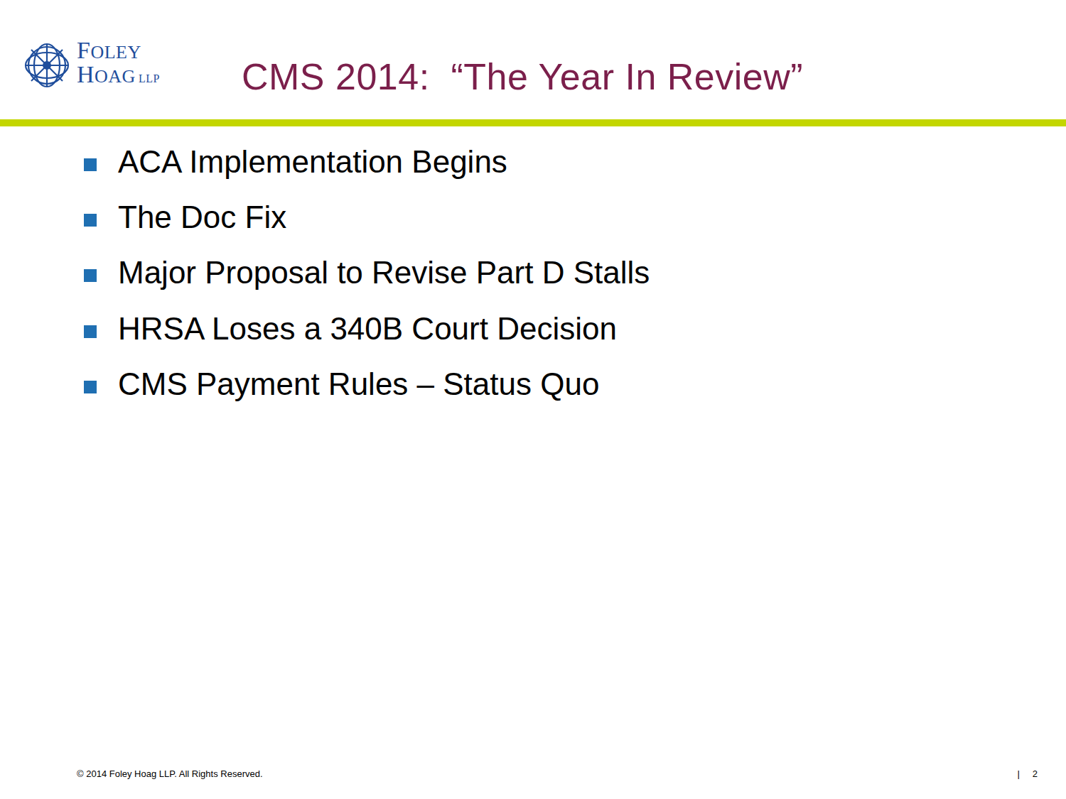FOLEY
HOAG LLP
CMS 2014: “The Year In Review”
ACA Implementation Begins
The Doc Fix
Major Proposal to Revise Part D Stalls
HRSA Loses a 340B Court Decision
CMS Payment Rules – Status Quo
© 2014 Foley Hoag LLP. All Rights Reserved.
|2